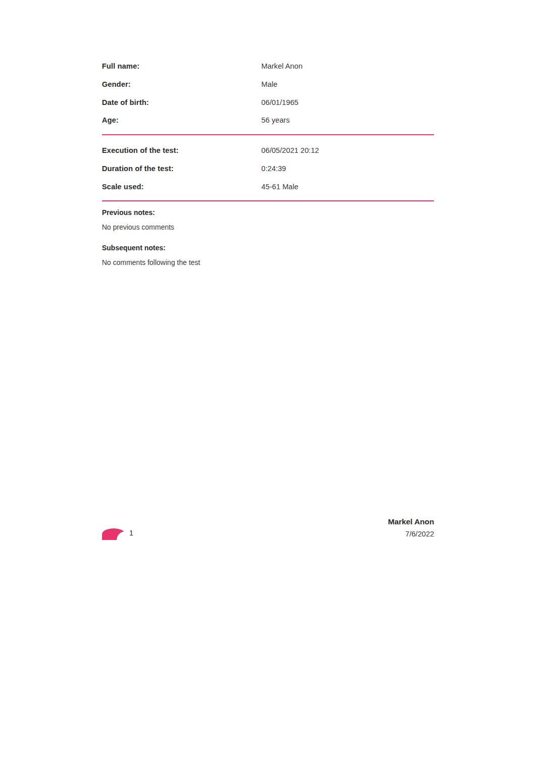| Full name: | Markel Anon |
| Gender: | Male |
| Date of birth: | 06/01/1965 |
| Age: | 56 years |
| Execution of the test: | 06/05/2021 20:12 |
| Duration of the test: | 0:24:39 |
| Scale used: | 45-61 Male |
Previous notes:
No previous comments
Subsequent notes:
No comments following the test
1
Markel Anon
7/6/2022